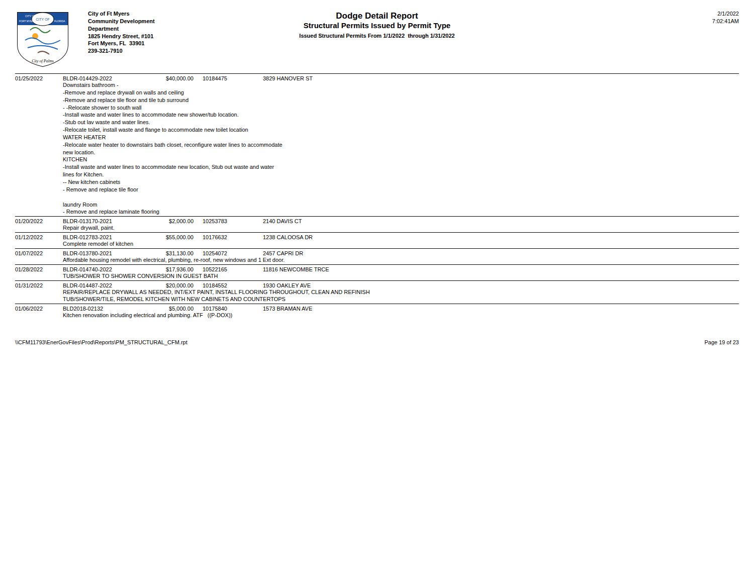CITY OF CITY OF FORT MYERS FLORIDA City of Palms
City of Ft Myers
Community Development
Department
1825 Hendry Street, #101
Fort Myers, FL 33901
239-321-7910
Dodge Detail Report
Structural Permits Issued by Permit Type
Issued Structural Permits From 1/1/2022 through 1/31/2022
2/1/2022
7:02:41AM
| 01/25/2022 | BLDR-014429-2022 | $40,000.00 | 10184475 | 3829 HANOVER ST |
| | Downstairs bathroom - -Remove and replace drywall on walls and ceiling -Remove and replace tile floor and tile tub surround - -Relocate shower to south wall -Install waste and water lines to accommodate new shower/tub location. -Stub out lav waste and water lines. -Relocate toilet, install waste and flange to accommodate new toilet location WATER HEATER -Relocate water heater to downstairs bath closet, reconfigure water lines to accommodate new location. KITCHEN -Install waste and water lines to accommodate new location, Stub out waste and water lines for Kitchen. -- New kitchen cabinets - Remove and replace tile floor laundry Room - Remove and replace laminate flooring |
| 01/20/2022 | BLDR-013170-2021 | $2,000.00 | 10253783 | 2140 DAVIS CT |
| | Repair drywall, paint. |
| 01/12/2022 | BLDR-012783-2021 | $55,000.00 | 10176632 | 1238 CALOOSA DR |
| | Complete remodel of kitchen |
| 01/07/2022 | BLDR-013780-2021 | $31,130.00 | 10254072 | 2457 CAPRI DR |
| | Affordable housing remodel with electrical, plumbing, re-roof, new windows and 1 Ext door. |
| 01/28/2022 | BLDR-014740-2022 | $17,936.00 | 10522165 | 11816 NEWCOMBE TRCE |
| | TUB/SHOWER TO SHOWER CONVERSION IN GUEST BATH |
| 01/31/2022 | BLDR-014487-2022 | $20,000.00 | 10184552 | 1930 OAKLEY AVE |
| | REPAIR/REPLACE DRYWALL AS NEEDED, INT/EXT PAINT, INSTALL FLOORING THROUGHOUT, CLEAN AND REFINISH TUB/SHOWER/TILE, REMODEL KITCHEN WITH NEW CABINETS AND COUNTERTOPS |
| 01/06/2022 | BLD2018-02132 | $5,000.00 | 10175840 | 1573 BRAMAN AVE |
| | Kitchen renovation including electrical and plumbing. ATF ((P-DOX)) |
\\CFM11793\EnerGovFiles\Prod\Reports\PM_STRUCTURAL_CFM.rpt
Page 19 of 23